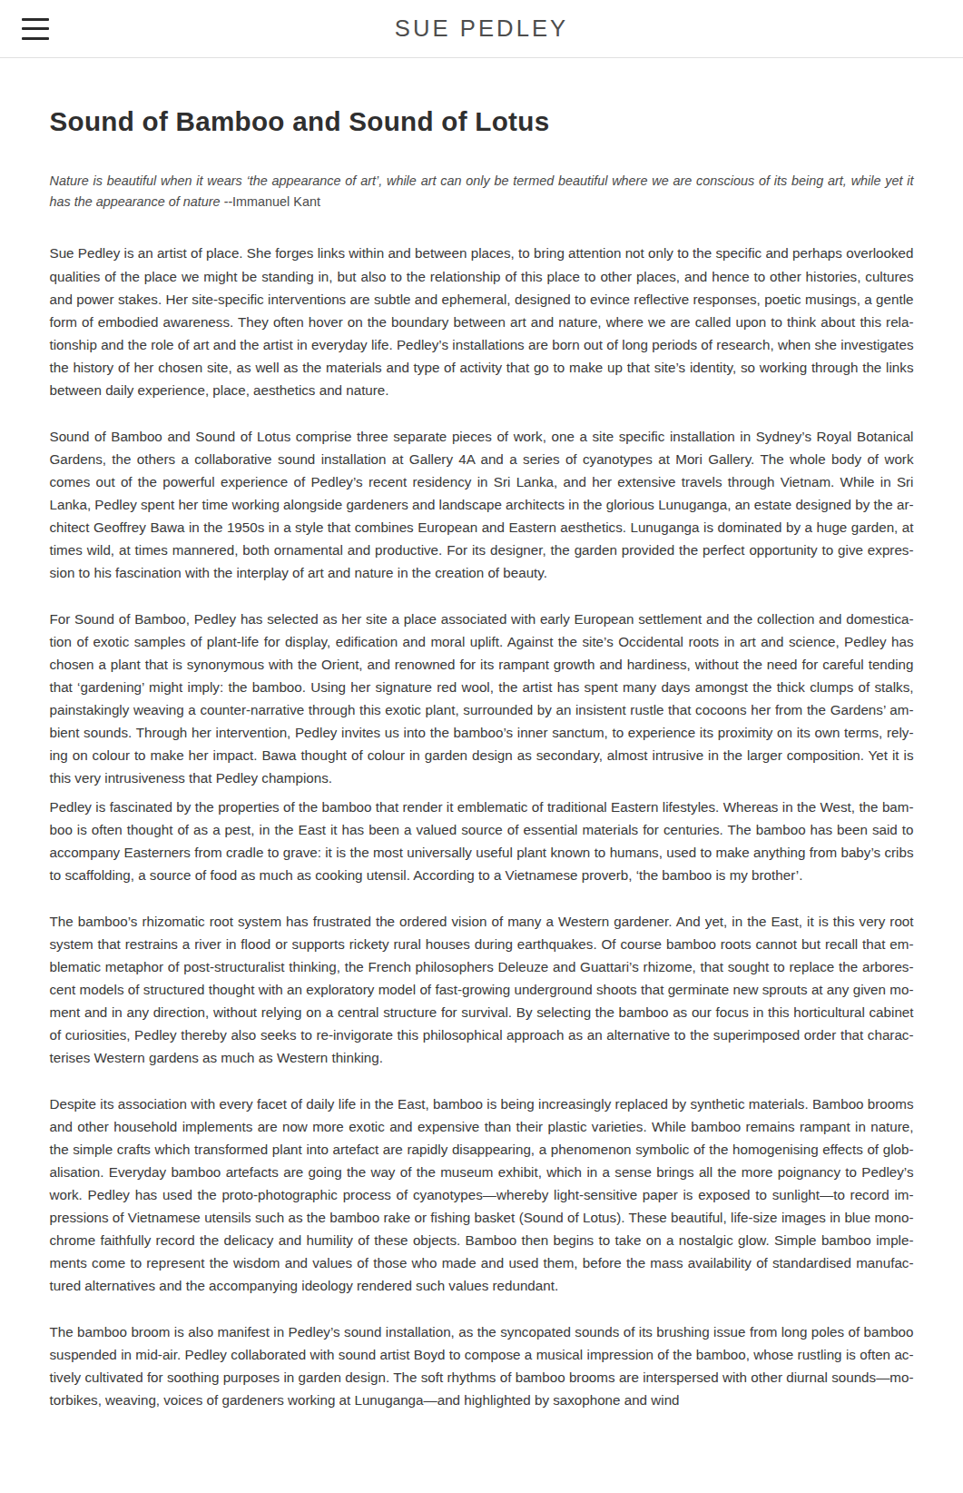Sue Pedley
Sound of Bamboo and Sound of Lotus
Nature is beautiful when it wears ‘the appearance of art’, while art can only be termed beautiful where we are conscious of its being art, while yet it has the appearance of nature --Immanuel Kant
Sue Pedley is an artist of place. She forges links within and between places, to bring attention not only to the specific and perhaps overlooked qualities of the place we might be standing in, but also to the relationship of this place to other places, and hence to other histories, cultures and power stakes. Her site-specific interventions are subtle and ephemeral, designed to evince reflective responses, poetic musings, a gentle form of embodied awareness. They often hover on the boundary between art and nature, where we are called upon to think about this relationship and the role of art and the artist in everyday life. Pedley’s installations are born out of long periods of research, when she investigates the history of her chosen site, as well as the materials and type of activity that go to make up that site’s identity, so working through the links between daily experience, place, aesthetics and nature.
Sound of Bamboo and Sound of Lotus comprise three separate pieces of work, one a site specific installation in Sydney’s Royal Botanical Gardens, the others a collaborative sound installation at Gallery 4A and a series of cyanotypes at Mori Gallery. The whole body of work comes out of the powerful experience of Pedley’s recent residency in Sri Lanka, and her extensive travels through Vietnam. While in Sri Lanka, Pedley spent her time working alongside gardeners and landscape architects in the glorious Lunuganga, an estate designed by the architect Geoffrey Bawa in the 1950s in a style that combines European and Eastern aesthetics. Lunuganga is dominated by a huge garden, at times wild, at times mannered, both ornamental and productive. For its designer, the garden provided the perfect opportunity to give expression to his fascination with the interplay of art and nature in the creation of beauty.
For Sound of Bamboo, Pedley has selected as her site a place associated with early European settlement and the collection and domestication of exotic samples of plant-life for display, edification and moral uplift. Against the site’s Occidental roots in art and science, Pedley has chosen a plant that is synonymous with the Orient, and renowned for its rampant growth and hardiness, without the need for careful tending that ‘gardening’ might imply: the bamboo. Using her signature red wool, the artist has spent many days amongst the thick clumps of stalks, painstakingly weaving a counter-narrative through this exotic plant, surrounded by an insistent rustle that cocoons her from the Gardens’ ambient sounds. Through her intervention, Pedley invites us into the bamboo’s inner sanctum, to experience its proximity on its own terms, relying on colour to make her impact. Bawa thought of colour in garden design as secondary, almost intrusive in the larger composition. Yet it is this very intrusiveness that Pedley champions.
Pedley is fascinated by the properties of the bamboo that render it emblematic of traditional Eastern lifestyles. Whereas in the West, the bamboo is often thought of as a pest, in the East it has been a valued source of essential materials for centuries. The bamboo has been said to accompany Easterners from cradle to grave: it is the most universally useful plant known to humans, used to make anything from baby’s cribs to scaffolding, a source of food as much as cooking utensil. According to a Vietnamese proverb, ‘the bamboo is my brother’.
The bamboo’s rhizomatic root system has frustrated the ordered vision of many a Western gardener. And yet, in the East, it is this very root system that restrains a river in flood or supports rickety rural houses during earthquakes. Of course bamboo roots cannot but recall that emblematic metaphor of post-structuralist thinking, the French philosophers Deleuze and Guattari’s rhizome, that sought to replace the arborescent models of structured thought with an exploratory model of fast-growing underground shoots that germinate new sprouts at any given moment and in any direction, without relying on a central structure for survival. By selecting the bamboo as our focus in this horticultural cabinet of curiosities, Pedley thereby also seeks to re-invigorate this philosophical approach as an alternative to the superimposed order that characterises Western gardens as much as Western thinking.
Despite its association with every facet of daily life in the East, bamboo is being increasingly replaced by synthetic materials. Bamboo brooms and other household implements are now more exotic and expensive than their plastic varieties. While bamboo remains rampant in nature, the simple crafts which transformed plant into artefact are rapidly disappearing, a phenomenon symbolic of the homogenising effects of globalisation. Everyday bamboo artefacts are going the way of the museum exhibit, which in a sense brings all the more poignancy to Pedley’s work. Pedley has used the proto-photographic process of cyanotypes—whereby light-sensitive paper is exposed to sunlight—to record impressions of Vietnamese utensils such as the bamboo rake or fishing basket (Sound of Lotus). These beautiful, life-size images in blue monochrome faithfully record the delicacy and humility of these objects. Bamboo then begins to take on a nostalgic glow. Simple bamboo implements come to represent the wisdom and values of those who made and used them, before the mass availability of standardised manufactured alternatives and the accompanying ideology rendered such values redundant.
The bamboo broom is also manifest in Pedley’s sound installation, as the syncopated sounds of its brushing issue from long poles of bamboo suspended in mid-air. Pedley collaborated with sound artist Boyd to compose a musical impression of the bamboo, whose rustling is often actively cultivated for soothing purposes in garden design. The soft rhythms of bamboo brooms are interspersed with other diurnal sounds—motorbikes, weaving, voices of gardeners working at Lunuganga—and highlighted by saxophone and wind